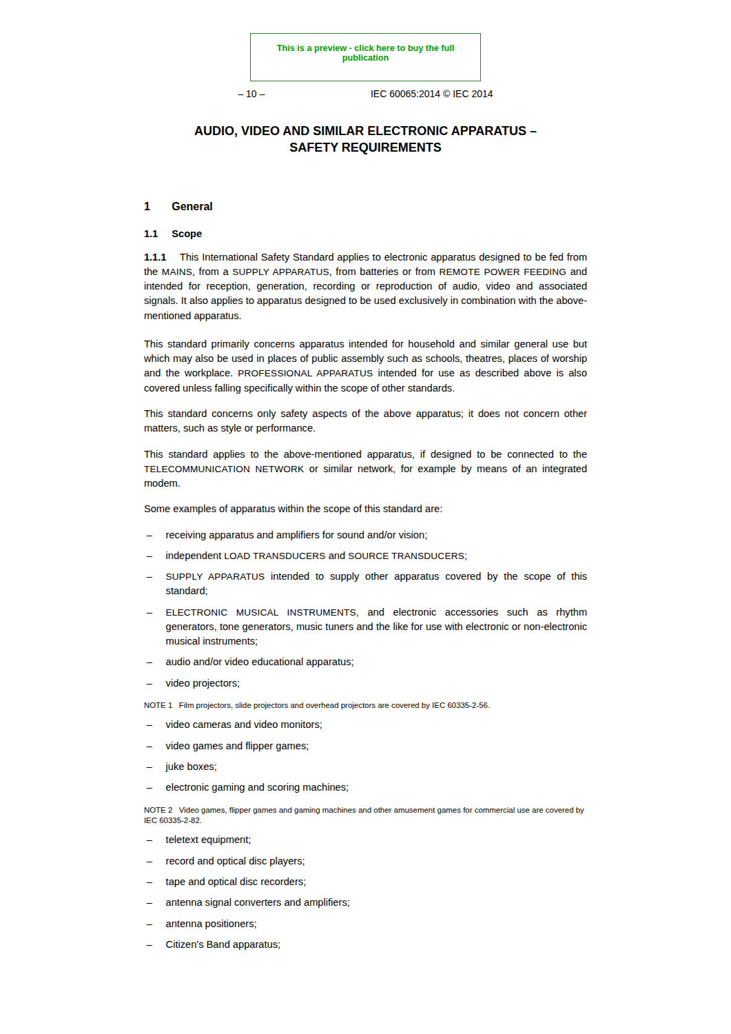This is a preview - click here to buy the full publication
– 10 – IEC 60065:2014 © IEC 2014
AUDIO, VIDEO AND SIMILAR ELECTRONIC APPARATUS –
SAFETY REQUIREMENTS
1 General
1.1 Scope
1.1.1 This International Safety Standard applies to electronic apparatus designed to be fed from the MAINS, from a SUPPLY APPARATUS, from batteries or from REMOTE POWER FEEDING and intended for reception, generation, recording or reproduction of audio, video and associated signals. It also applies to apparatus designed to be used exclusively in combination with the above-mentioned apparatus.
This standard primarily concerns apparatus intended for household and similar general use but which may also be used in places of public assembly such as schools, theatres, places of worship and the workplace. PROFESSIONAL APPARATUS intended for use as described above is also covered unless falling specifically within the scope of other standards.
This standard concerns only safety aspects of the above apparatus; it does not concern other matters, such as style or performance.
This standard applies to the above-mentioned apparatus, if designed to be connected to the TELECOMMUNICATION NETWORK or similar network, for example by means of an integrated modem.
Some examples of apparatus within the scope of this standard are:
receiving apparatus and amplifiers for sound and/or vision;
independent LOAD TRANSDUCERS and SOURCE TRANSDUCERS;
SUPPLY APPARATUS intended to supply other apparatus covered by the scope of this standard;
ELECTRONIC MUSICAL INSTRUMENTS, and electronic accessories such as rhythm generators, tone generators, music tuners and the like for use with electronic or non-electronic musical instruments;
audio and/or video educational apparatus;
video projectors;
NOTE 1 Film projectors, slide projectors and overhead projectors are covered by IEC 60335-2-56.
video cameras and video monitors;
video games and flipper games;
juke boxes;
electronic gaming and scoring machines;
NOTE 2 Video games, flipper games and gaming machines and other amusement games for commercial use are covered by IEC 60335-2-82.
teletext equipment;
record and optical disc players;
tape and optical disc recorders;
antenna signal converters and amplifiers;
antenna positioners;
Citizen's Band apparatus;